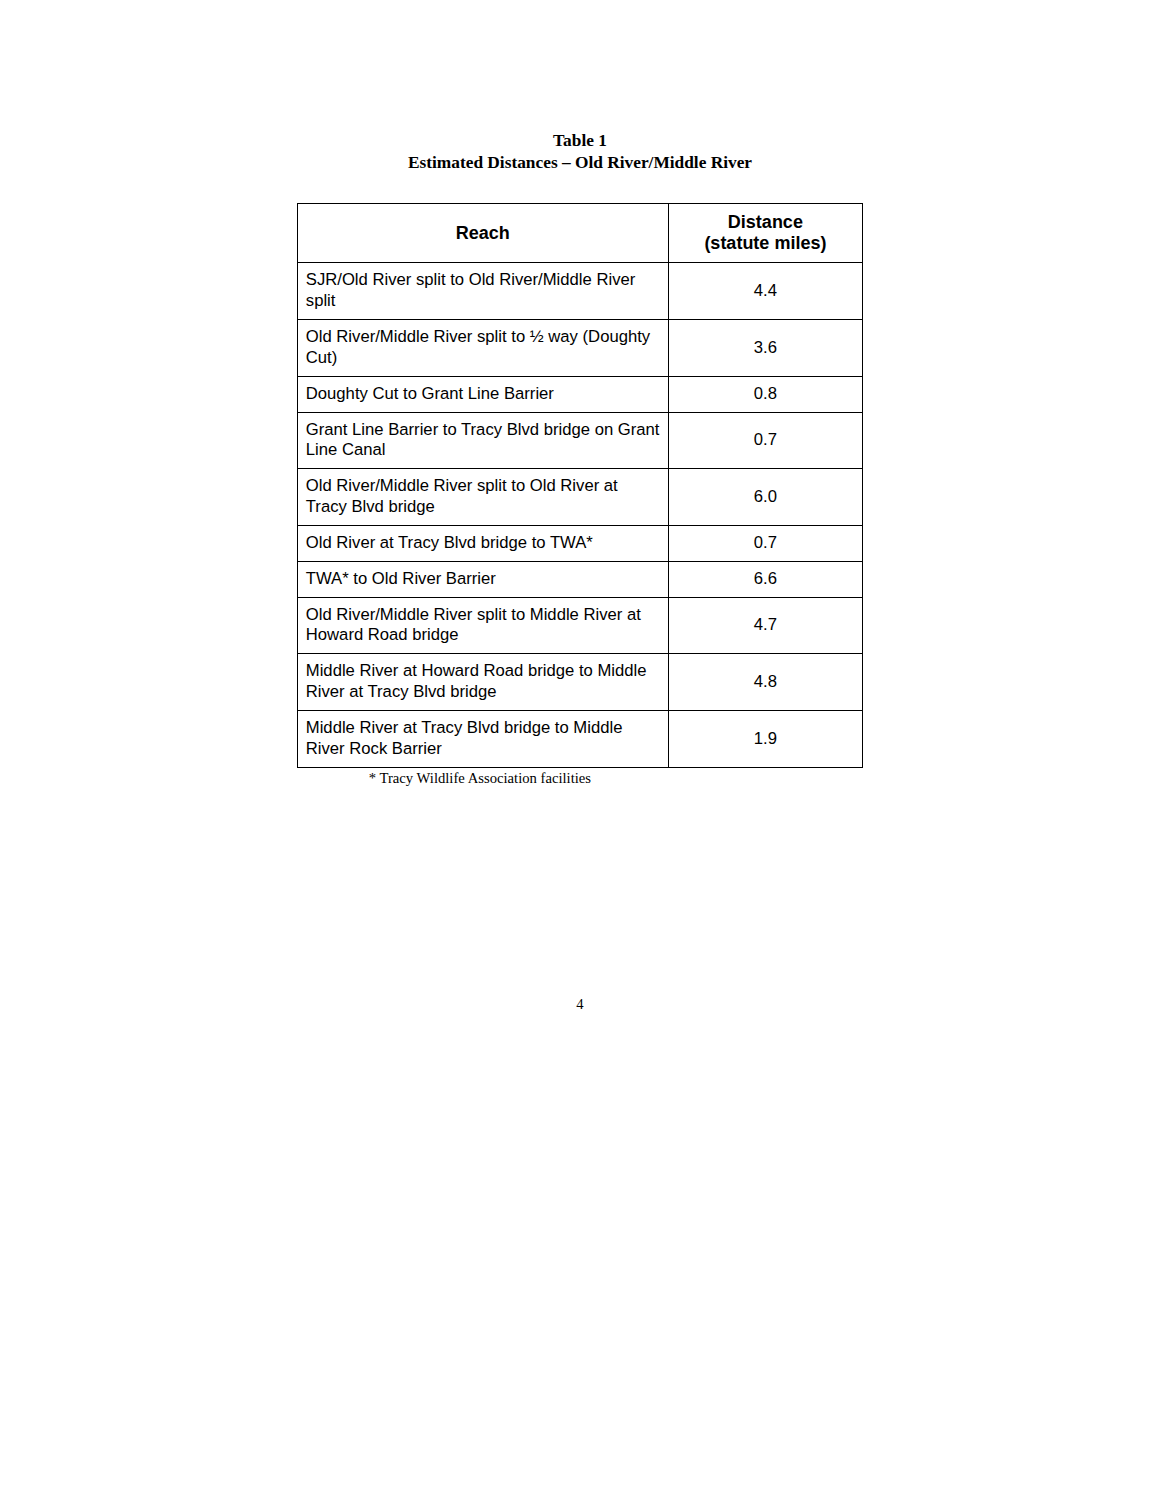Table 1
Estimated Distances – Old River/Middle River
| Reach | Distance (statute miles) |
| --- | --- |
| SJR/Old River split to Old River/Middle River split | 4.4 |
| Old River/Middle River split to ½ way (Doughty Cut) | 3.6 |
| Doughty Cut to Grant Line Barrier | 0.8 |
| Grant Line Barrier to Tracy Blvd bridge on Grant Line Canal | 0.7 |
| Old River/Middle River split to Old River at Tracy Blvd bridge | 6.0 |
| Old River at Tracy Blvd bridge to TWA* | 0.7 |
| TWA* to Old River Barrier | 6.6 |
| Old River/Middle River split to Middle River at Howard Road bridge | 4.7 |
| Middle River at Howard Road bridge to Middle River at Tracy Blvd bridge | 4.8 |
| Middle River at Tracy Blvd bridge to Middle River Rock Barrier | 1.9 |
* Tracy Wildlife Association facilities
4